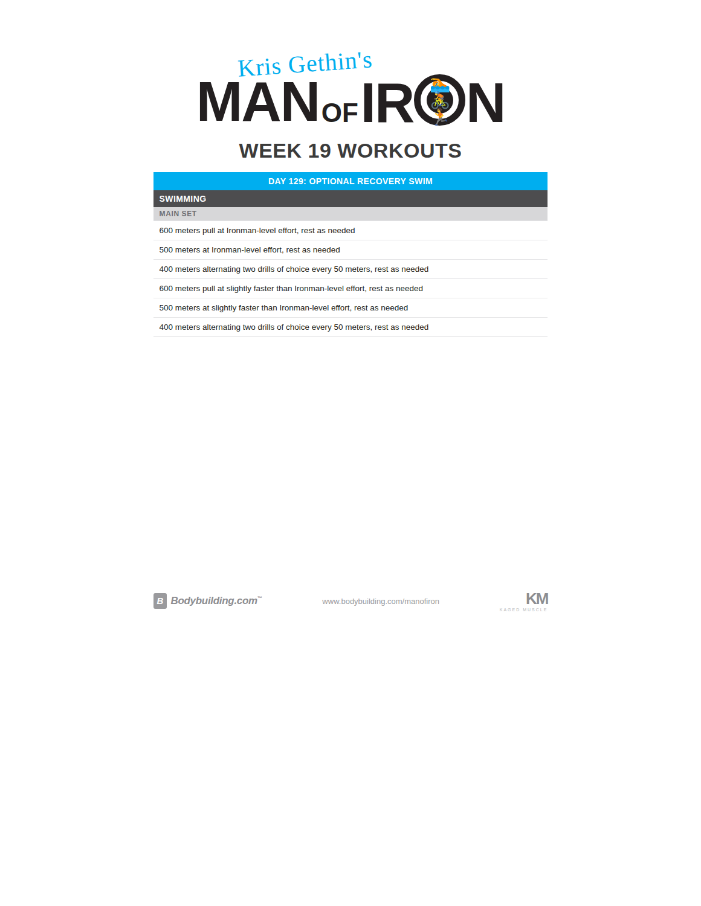Kris Gethin's
MAN OF IR🏊🚴🏃N
WEEK 19 WORKOUTS
Day 129: Optional Recovery Swim
| Swimming |
| --- |
| Main Set |
| 600 meters pull at Ironman-level effort, rest as needed |
| 500 meters at Ironman-level effort, rest as needed |
| 400 meters alternating two drills of choice every 50 meters, rest as needed |
| 600 meters pull at slightly faster than Ironman-level effort, rest as needed |
| 500 meters at slightly faster than Ironman-level effort, rest as needed |
| 400 meters alternating two drills of choice every 50 meters, rest as needed |
B Bodybuilding.com™
www.bodybuilding.com/manofiron
KM KAGED MUSCLE